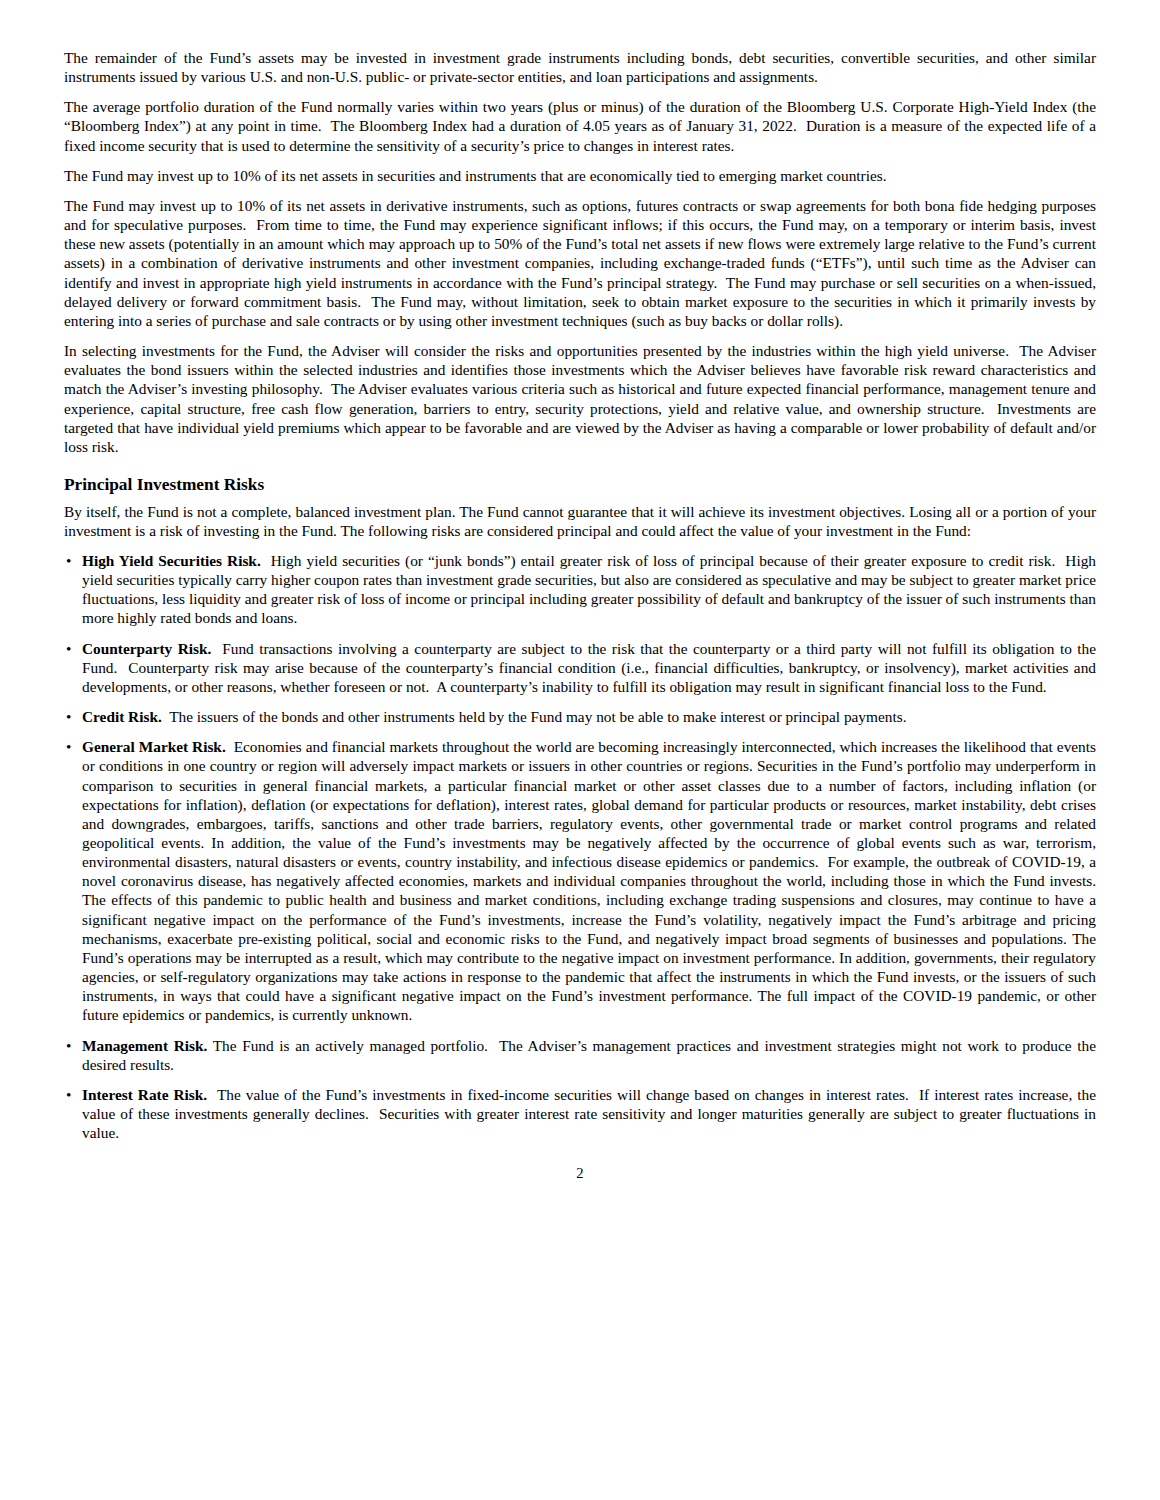The remainder of the Fund’s assets may be invested in investment grade instruments including bonds, debt securities, convertible securities, and other similar instruments issued by various U.S. and non-U.S. public- or private-sector entities, and loan participations and assignments.
The average portfolio duration of the Fund normally varies within two years (plus or minus) of the duration of the Bloomberg U.S. Corporate High-Yield Index (the “Bloomberg Index”) at any point in time. The Bloomberg Index had a duration of 4.05 years as of January 31, 2022. Duration is a measure of the expected life of a fixed income security that is used to determine the sensitivity of a security’s price to changes in interest rates.
The Fund may invest up to 10% of its net assets in securities and instruments that are economically tied to emerging market countries.
The Fund may invest up to 10% of its net assets in derivative instruments, such as options, futures contracts or swap agreements for both bona fide hedging purposes and for speculative purposes. From time to time, the Fund may experience significant inflows; if this occurs, the Fund may, on a temporary or interim basis, invest these new assets (potentially in an amount which may approach up to 50% of the Fund’s total net assets if new flows were extremely large relative to the Fund’s current assets) in a combination of derivative instruments and other investment companies, including exchange-traded funds (“ETFs”), until such time as the Adviser can identify and invest in appropriate high yield instruments in accordance with the Fund’s principal strategy. The Fund may purchase or sell securities on a when-issued, delayed delivery or forward commitment basis. The Fund may, without limitation, seek to obtain market exposure to the securities in which it primarily invests by entering into a series of purchase and sale contracts or by using other investment techniques (such as buy backs or dollar rolls).
In selecting investments for the Fund, the Adviser will consider the risks and opportunities presented by the industries within the high yield universe. The Adviser evaluates the bond issuers within the selected industries and identifies those investments which the Adviser believes have favorable risk reward characteristics and match the Adviser’s investing philosophy. The Adviser evaluates various criteria such as historical and future expected financial performance, management tenure and experience, capital structure, free cash flow generation, barriers to entry, security protections, yield and relative value, and ownership structure. Investments are targeted that have individual yield premiums which appear to be favorable and are viewed by the Adviser as having a comparable or lower probability of default and/or loss risk.
Principal Investment Risks
By itself, the Fund is not a complete, balanced investment plan. The Fund cannot guarantee that it will achieve its investment objectives. Losing all or a portion of your investment is a risk of investing in the Fund. The following risks are considered principal and could affect the value of your investment in the Fund:
High Yield Securities Risk. High yield securities (or “junk bonds”) entail greater risk of loss of principal because of their greater exposure to credit risk. High yield securities typically carry higher coupon rates than investment grade securities, but also are considered as speculative and may be subject to greater market price fluctuations, less liquidity and greater risk of loss of income or principal including greater possibility of default and bankruptcy of the issuer of such instruments than more highly rated bonds and loans.
Counterparty Risk. Fund transactions involving a counterparty are subject to the risk that the counterparty or a third party will not fulfill its obligation to the Fund. Counterparty risk may arise because of the counterparty’s financial condition (i.e., financial difficulties, bankruptcy, or insolvency), market activities and developments, or other reasons, whether foreseen or not. A counterparty’s inability to fulfill its obligation may result in significant financial loss to the Fund.
Credit Risk. The issuers of the bonds and other instruments held by the Fund may not be able to make interest or principal payments.
General Market Risk. Economies and financial markets throughout the world are becoming increasingly interconnected, which increases the likelihood that events or conditions in one country or region will adversely impact markets or issuers in other countries or regions. Securities in the Fund’s portfolio may underperform in comparison to securities in general financial markets, a particular financial market or other asset classes due to a number of factors, including inflation (or expectations for inflation), deflation (or expectations for deflation), interest rates, global demand for particular products or resources, market instability, debt crises and downgrades, embargoes, tariffs, sanctions and other trade barriers, regulatory events, other governmental trade or market control programs and related geopolitical events. In addition, the value of the Fund’s investments may be negatively affected by the occurrence of global events such as war, terrorism, environmental disasters, natural disasters or events, country instability, and infectious disease epidemics or pandemics. For example, the outbreak of COVID-19, a novel coronavirus disease, has negatively affected economies, markets and individual companies throughout the world, including those in which the Fund invests. The effects of this pandemic to public health and business and market conditions, including exchange trading suspensions and closures, may continue to have a significant negative impact on the performance of the Fund’s investments, increase the Fund’s volatility, negatively impact the Fund’s arbitrage and pricing mechanisms, exacerbate pre-existing political, social and economic risks to the Fund, and negatively impact broad segments of businesses and populations. The Fund’s operations may be interrupted as a result, which may contribute to the negative impact on investment performance. In addition, governments, their regulatory agencies, or self-regulatory organizations may take actions in response to the pandemic that affect the instruments in which the Fund invests, or the issuers of such instruments, in ways that could have a significant negative impact on the Fund’s investment performance. The full impact of the COVID-19 pandemic, or other future epidemics or pandemics, is currently unknown.
Management Risk. The Fund is an actively managed portfolio. The Adviser’s management practices and investment strategies might not work to produce the desired results.
Interest Rate Risk. The value of the Fund’s investments in fixed-income securities will change based on changes in interest rates. If interest rates increase, the value of these investments generally declines. Securities with greater interest rate sensitivity and longer maturities generally are subject to greater fluctuations in value.
2